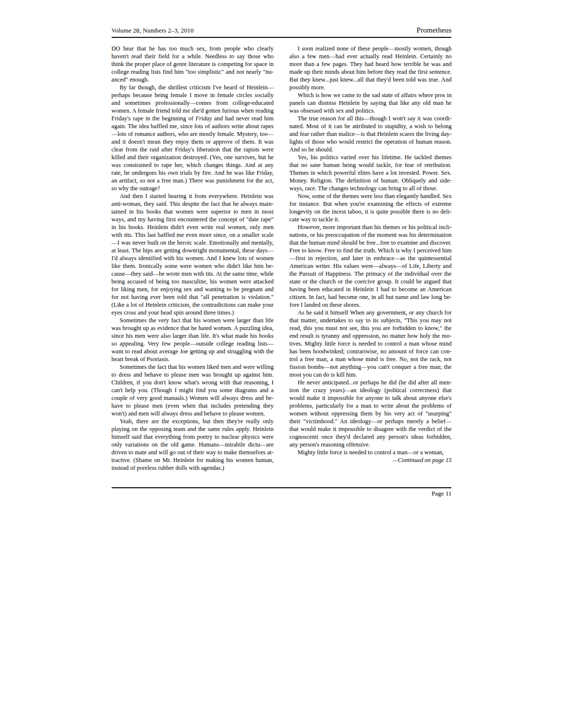Volume 28, Numbers 2–3, 2010 Prometheus
DO hear that he has too much sex, from people who clearly haven't read their field for a while. Needless to say those who think the proper place of genre literature is competing for space in college reading lists find him "too simplistic" and not nearly "nuanced" enough.
By far though, the shrillest criticism I've heard of Heinlein—perhaps because being female I move in female circles socially and sometimes professionally—comes from college-educated women. A female friend told me she'd gotten furious when reading Friday's rape in the beginning of Friday and had never read him again. The idea baffled me, since lots of authors write about rapes—lots of romance authors, who are mostly female. Mystery, too—and it doesn't mean they enjoy them or approve of them. It was clear from the raid after Friday's liberation that the rapists were killed and their organization destroyed. (Yes, one survives, but he was constrained to rape her, which changes things. And at any rate, he undergoes his own trials by fire. And he was like Friday, an artifact, so not a free man.) There was punishment for the act, so why the outrage?
And then I started hearing it from everywhere. Heinlein was anti-woman, they said. This despite the fact that he always maintained in his books that women were superior to men in most ways, and my having first encountered the concept of "date rape" in his books. Heinlein didn't even write real women, only men with tits. This last baffled me even more since, on a smaller scale—I was never built on the heroic scale. Emotionally and mentally, at least. The hips are getting downright monumental, these days—I'd always identified with his women. And I knew lots of women like them. Ironically some were women who didn't like him because—they said—he wrote men with tits. At the same time, while being accused of being too masculine, his women were attacked for liking men, for enjoying sex and wanting to be pregnant and for not having ever been told that "all penetration is violation." (Like a lot of Heinlein criticism, the contradictions can make your eyes cross and your head spin around three times.)
Sometimes the very fact that his women were larger than life was brought up as evidence that he hated women. A puzzling idea, since his men were also larger than life. It's what made his books so appealing. Very few people—outside college reading lists—want to read about average Joe getting up and struggling with the heart break of Psoriasis.
Sometimes the fact that his women liked men and were willing to dress and behave to please men was brought up against him. Children, if you don't know what's wrong with that reasoning, I can't help you. (Though I might find you some diagrams and a couple of very good manuals.) Women will always dress and behave to please men (even when that includes pretending they won't) and men will always dress and behave to please women.
Yeah, there are the exceptions, but then they're really only playing on the opposing team and the same rules apply. Heinlein himself said that everything from poetry to nuclear physics were only variations on the old game. Humans—mirabile dictu—are driven to mate and will go out of their way to make themselves attractive. (Shame on Mr. Heinlein for making his women human, instead of poreless rubber dolls with agendas.)
I soon realized none of these people—mostly women, though also a few men—had ever actually read Heinlein. Certainly no more than a few pages. They had heard how terrible he was and made up their minds about him before they read the first sentence. But they knew...just knew...all that they'd been told was true. And possibly more.
Which is how we came to the sad state of affairs where pros in panels can dismiss Heinlein by saying that like any old man he was obsessed with sex and politics.
The true reason for all this—though I won't say it was coordinated. Most of it can be attributed to stupidity, a wish to belong and fear rather than malice—is that Heinlein scares the living daylights of those who would restrict the operation of human reason. And so he should.
Yes, his politics varied over his lifetime. He tackled themes that no sane human being would tackle, for fear of retribution. Themes in which powerful elites have a lot invested. Power. Sex. Money. Religion. The definition of human. Obliquely and sideways, race. The changes technology can bring to all of those.
Now, some of the themes were less than elegantly handled. Sex for instance. But when you're examining the effects of extreme longevity on the incest taboo, it is quite possible there is no delicate way to tackle it.
However, more important than his themes or his political inclinations, or his preoccupation of the moment was his determination that the human mind should be free...free to examine and discover. Free to know. Free to find the truth. Which is why I perceived him—first in rejection, and later in embrace—as the quintessential American writer. His values were—always—of Life, Liberty and the Pursuit of Happiness. The primacy of the individual over the state or the church or the coercive group. It could be argued that having been educated in Heinlein I had to become an American citizen. In fact, had become one, in all but name and law long before I landed on these shores.
As he said it himself When any government, or any church for that matter, undertakes to say to its subjects, "This you may not read, this you must not see, this you are forbidden to know," the end result is tyranny and oppression, no matter how holy the motives. Mighty little force is needed to control a man whose mind has been hoodwinked; contrariwise, no amount of force can control a free man, a man whose mind is free. No, not the rack, not fission bombs—not anything—you can't conquer a free man; the most you can do is kill him.
He never anticipated...or perhaps he did (he did after all mention the crazy years)—an ideology (political correctness) that would make it impossible for anyone to talk about anyone else's problems, particularly for a man to write about the problems of women without oppressing them by his very act of "usurping" their "victimhood." An ideology—or perhaps merely a belief—that would make it impossible to disagree with the verdict of the cognoscenti once they'd declared any person's ideas forbidden, any person's reasoning offensive.
Mighty little force is needed to control a man—or a woman,
—Continued on page 15
Page 11